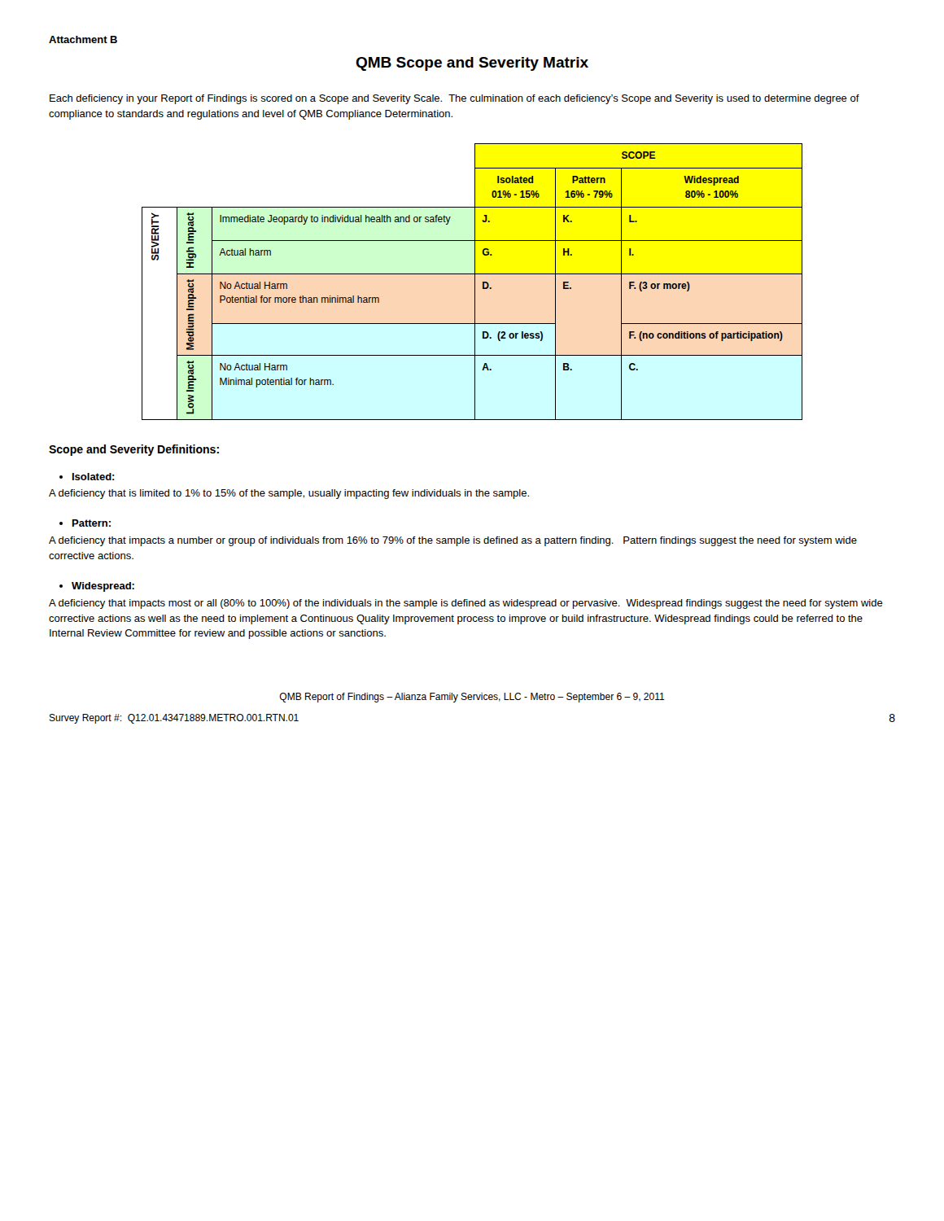Attachment B
QMB Scope and Severity Matrix
Each deficiency in your Report of Findings is scored on a Scope and Severity Scale. The culmination of each deficiency’s Scope and Severity is used to determine degree of compliance to standards and regulations and level of QMB Compliance Determination.
| | | | SCOPE |
| | | | Isolated 01% - 15% | Pattern 16% - 79% | Widespread 80% - 100% |
| SEVERITY | High Impact | Immediate Jeopardy to individual health and or safety | J. | K. | L. |
| Actual harm | G. | H. | I. |
| Medium Impact | No Actual Harm Potential for more than minimal harm | D. | E. | F. (3 or more) |
| | D. (2 or less) | F. (no conditions of participation) |
| Low Impact | No Actual Harm Minimal potential for harm. | A. | B. | C. |
Scope and Severity Definitions:
Isolated:
A deficiency that is limited to 1% to 15% of the sample, usually impacting few individuals in the sample.
Pattern:
A deficiency that impacts a number or group of individuals from 16% to 79% of the sample is defined as a pattern finding. Pattern findings suggest the need for system wide corrective actions.
Widespread:
A deficiency that impacts most or all (80% to 100%) of the individuals in the sample is defined as widespread or pervasive. Widespread findings suggest the need for system wide corrective actions as well as the need to implement a Continuous Quality Improvement process to improve or build infrastructure. Widespread findings could be referred to the Internal Review Committee for review and possible actions or sanctions.
QMB Report of Findings – Alianza Family Services, LLC - Metro – September 6 – 9, 2011
Survey Report #: Q12.01.43471889.METRO.001.RTN.01
8